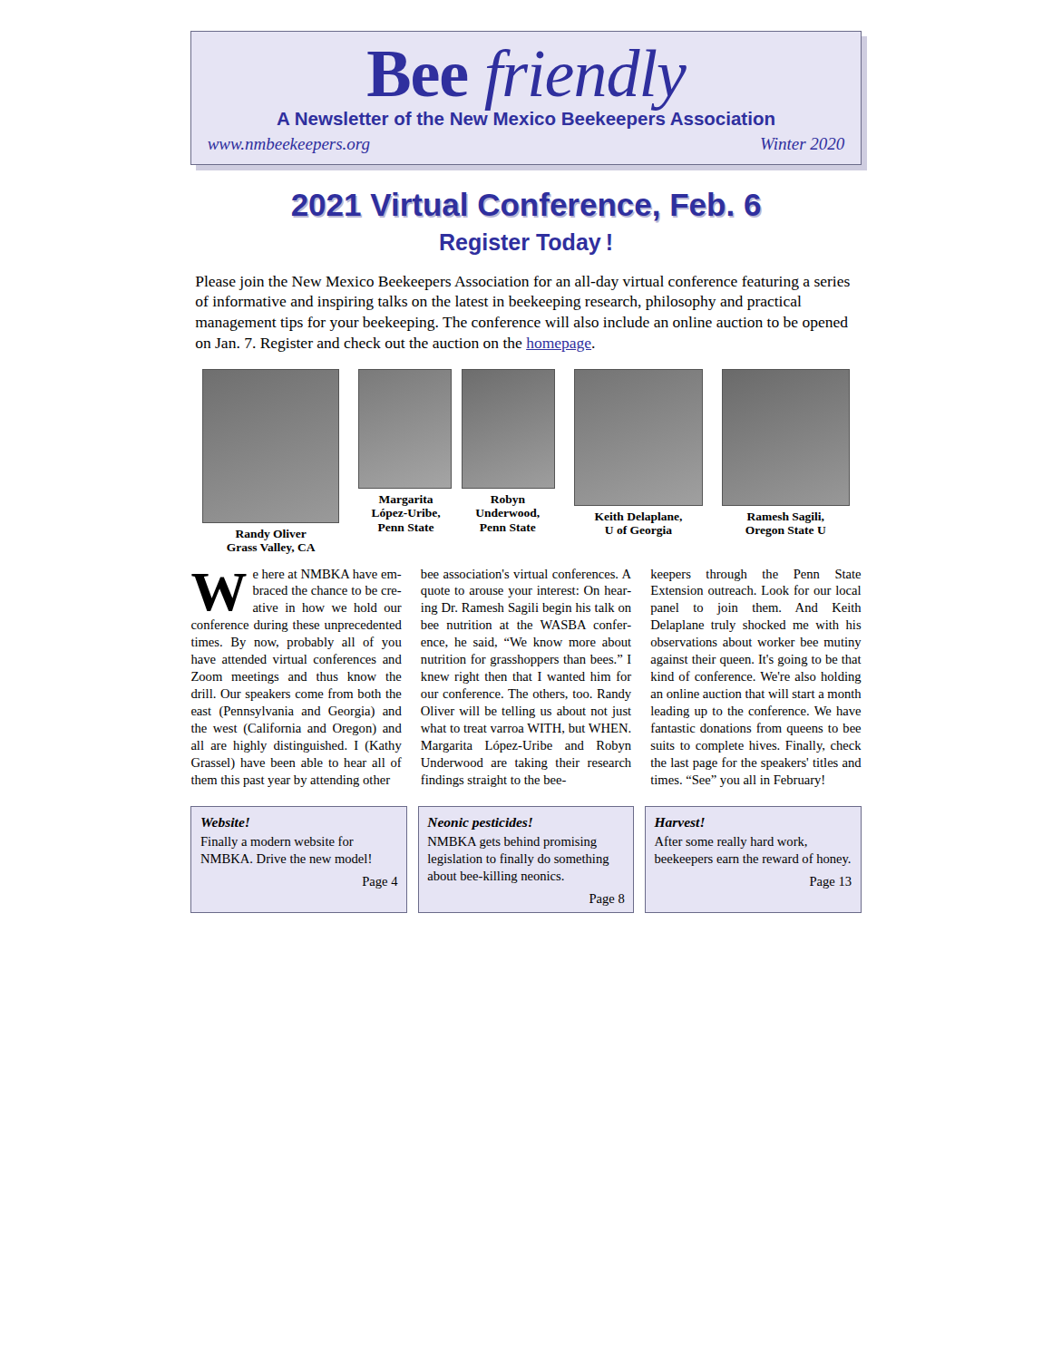Bee friendly
A Newsletter of the New Mexico Beekeepers Association
www.nmbeekeepers.org Winter 2020
2021 Virtual Conference, Feb. 6
Register Today !
Please join the New Mexico Beekeepers Association for an all-day virtual conference featuring a series of informative and inspiring talks on the latest in beekeeping research, philosophy and practical management tips for your beekeeping. The conference will also include an online auction to be opened on Jan. 7. Register and check out the auction on the homepage.
Randy Oliver
Grass Valley, CA
Margarita
López-Uribe,
Penn State
Robyn
Underwood,
Penn State
Keith Delaplane,
U of Georgia
Ramesh Sagili,
Oregon State U
We here at NMBKA have embraced the chance to be creative in how we hold our conference during these unprecedented times. By now, probably all of you have attended virtual conferences and Zoom meetings and thus know the drill. Our speakers come from both the east (Pennsylvania and Georgia) and the west (California and Oregon) and all are highly distinguished. I (Kathy Grassel) have been able to hear all of them this past year by attending other
bee association's virtual conferences. A quote to arouse your interest: On hearing Dr. Ramesh Sagili begin his talk on bee nutrition at the WASBA conference, he said, “We know more about nutrition for grasshoppers than bees.” I knew right then that I wanted him for our conference. The others, too. Randy Oliver will be telling us about not just what to treat varroa WITH, but WHEN. Margarita López-Uribe and Robyn Underwood are taking their research findings straight to the bee-
keepers through the Penn State Extension outreach. Look for our local panel to join them. And Keith Delaplane truly shocked me with his observations about worker bee mutiny against their queen. It's going to be that kind of conference. We're also holding an online auction that will start a month leading up to the conference. We have fantastic donations from queens to bee suits to complete hives. Finally, check the last page for the speakers' titles and times. “See” you all in February!
Website!
Finally a modern website for NMBKA. Drive the new model!
Page 4
Neonic pesticides!
NMBKA gets behind promising legislation to finally do something about bee-killing neonics.
Page 8
Harvest!
After some really hard work, beekeepers earn the reward of honey.
Page 13